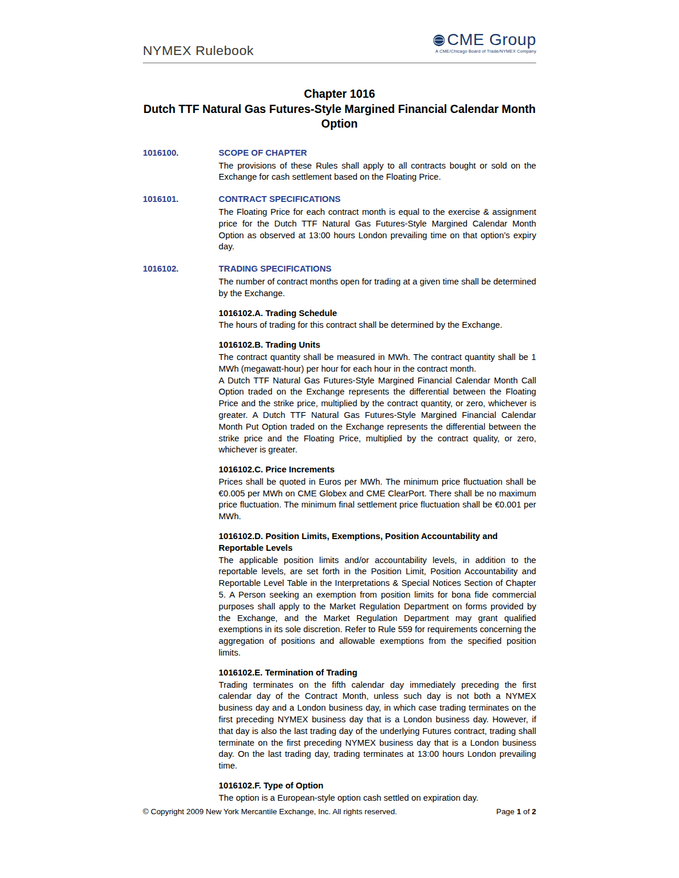NYMEX Rulebook
CME Group
A CME/Chicago Board of Trade/NYMEX Company
Chapter 1016 Dutch TTF Natural Gas Futures-Style Margined Financial Calendar Month Option
1016100.
SCOPE OF CHAPTER
The provisions of these Rules shall apply to all contracts bought or sold on the Exchange for cash settlement based on the Floating Price.
1016101.
CONTRACT SPECIFICATIONS
The Floating Price for each contract month is equal to the exercise & assignment price for the Dutch TTF Natural Gas Futures-Style Margined Calendar Month Option as observed at 13:00 hours London prevailing time on that option’s expiry day.
1016102.
TRADING SPECIFICATIONS
The number of contract months open for trading at a given time shall be determined by the Exchange.
1016102.A. Trading Schedule
The hours of trading for this contract shall be determined by the Exchange.
1016102.B. Trading Units
The contract quantity shall be measured in MWh. The contract quantity shall be 1 MWh (megawatt-hour) per hour for each hour in the contract month.
A Dutch TTF Natural Gas Futures-Style Margined Financial Calendar Month Call Option traded on the Exchange represents the differential between the Floating Price and the strike price, multiplied by the contract quantity, or zero, whichever is greater. A Dutch TTF Natural Gas Futures-Style Margined Financial Calendar Month Put Option traded on the Exchange represents the differential between the strike price and the Floating Price, multiplied by the contract quality, or zero, whichever is greater.
1016102.C. Price Increments
Prices shall be quoted in Euros per MWh. The minimum price fluctuation shall be €0.005 per MWh on CME Globex and CME ClearPort. There shall be no maximum price fluctuation. The minimum final settlement price fluctuation shall be €0.001 per MWh.
1016102.D. Position Limits, Exemptions, Position Accountability and Reportable Levels
The applicable position limits and/or accountability levels, in addition to the reportable levels, are set forth in the Position Limit, Position Accountability and Reportable Level Table in the Interpretations & Special Notices Section of Chapter 5. A Person seeking an exemption from position limits for bona fide commercial purposes shall apply to the Market Regulation Department on forms provided by the Exchange, and the Market Regulation Department may grant qualified exemptions in its sole discretion. Refer to Rule 559 for requirements concerning the aggregation of positions and allowable exemptions from the specified position limits.
1016102.E. Termination of Trading
Trading terminates on the fifth calendar day immediately preceding the first calendar day of the Contract Month, unless such day is not both a NYMEX business day and a London business day, in which case trading terminates on the first preceding NYMEX business day that is a London business day. However, if that day is also the last trading day of the underlying Futures contract, trading shall terminate on the first preceding NYMEX business day that is a London business day. On the last trading day, trading terminates at 13:00 hours London prevailing time.
1016102.F. Type of Option
The option is a European-style option cash settled on expiration day.
© Copyright 2009 New York Mercantile Exchange, Inc. All rights reserved.
Page 1 of 2